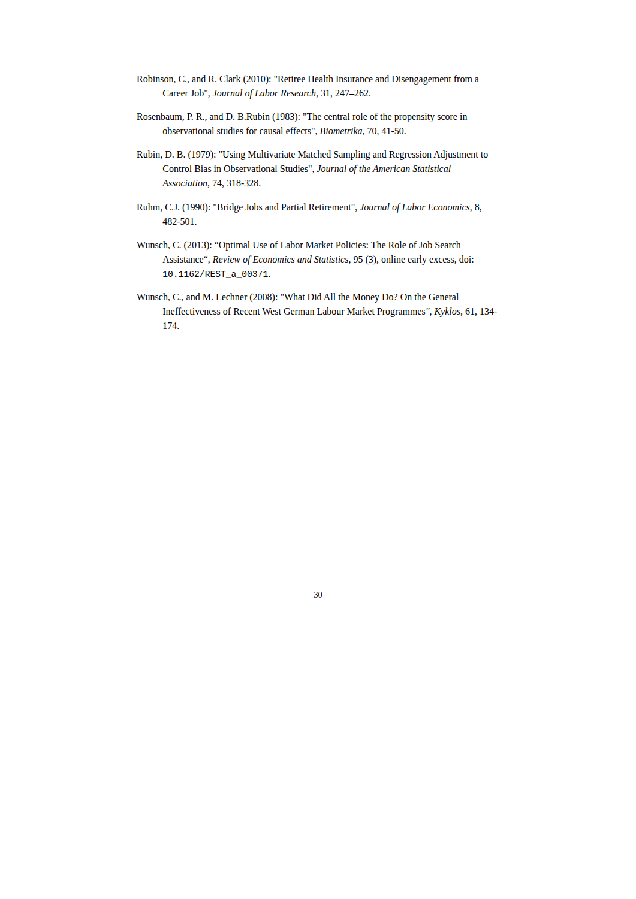Robinson, C., and R. Clark (2010): "Retiree Health Insurance and Disengagement from a Career Job", Journal of Labor Research, 31, 247–262.
Rosenbaum, P. R., and D. B.Rubin (1983): "The central role of the propensity score in observational studies for causal effects", Biometrika, 70, 41-50.
Rubin, D. B. (1979): "Using Multivariate Matched Sampling and Regression Adjustment to Control Bias in Observational Studies", Journal of the American Statistical Association, 74, 318-328.
Ruhm, C.J. (1990): "Bridge Jobs and Partial Retirement", Journal of Labor Economics, 8, 482-501.
Wunsch, C. (2013): “Optimal Use of Labor Market Policies: The Role of Job Search Assistance“, Review of Economics and Statistics, 95 (3), online early excess, doi: 10.1162/REST_a_00371.
Wunsch, C., and M. Lechner (2008): "What Did All the Money Do? On the General Ineffectiveness of Recent West German Labour Market Programmes", Kyklos, 61, 134-174.
30